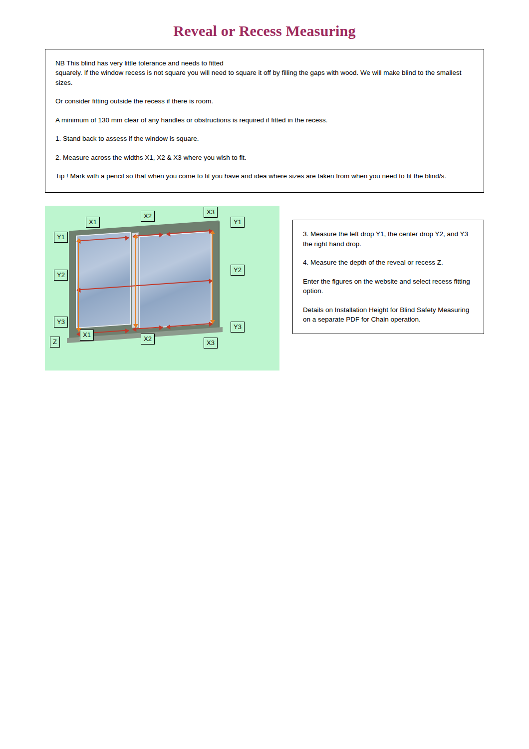Reveal or Recess Measuring
NB This blind has very little tolerance and needs to fitted
squarely. If the window recess is not square you will need to square it off by filling the gaps with wood. We will make blind to the smallest sizes.
Or consider fitting outside the recess if there is room.
A minimum of 130 mm clear of any handles or obstructions is required if fitted in the recess.
1. Stand back to assess if the window is square.
2. Measure across the widths X1, X2 & X3 where you wish to fit.
Tip ! Mark with a pencil so that when you come to fit you have and idea where sizes are taken from when you need to fit the blind/s.
X1
X2
X3
Y1
Y1
Y2
Y2
Y3
Y3
X1
X2
X3
Z
3. Measure the left drop Y1, the center drop Y2, and Y3 the right hand drop.
4. Measure the depth of the reveal or recess Z.
Enter the figures on the website and select recess fitting option.
Details on Installation Height for Blind Safety Measuring on a separate PDF for Chain operation.